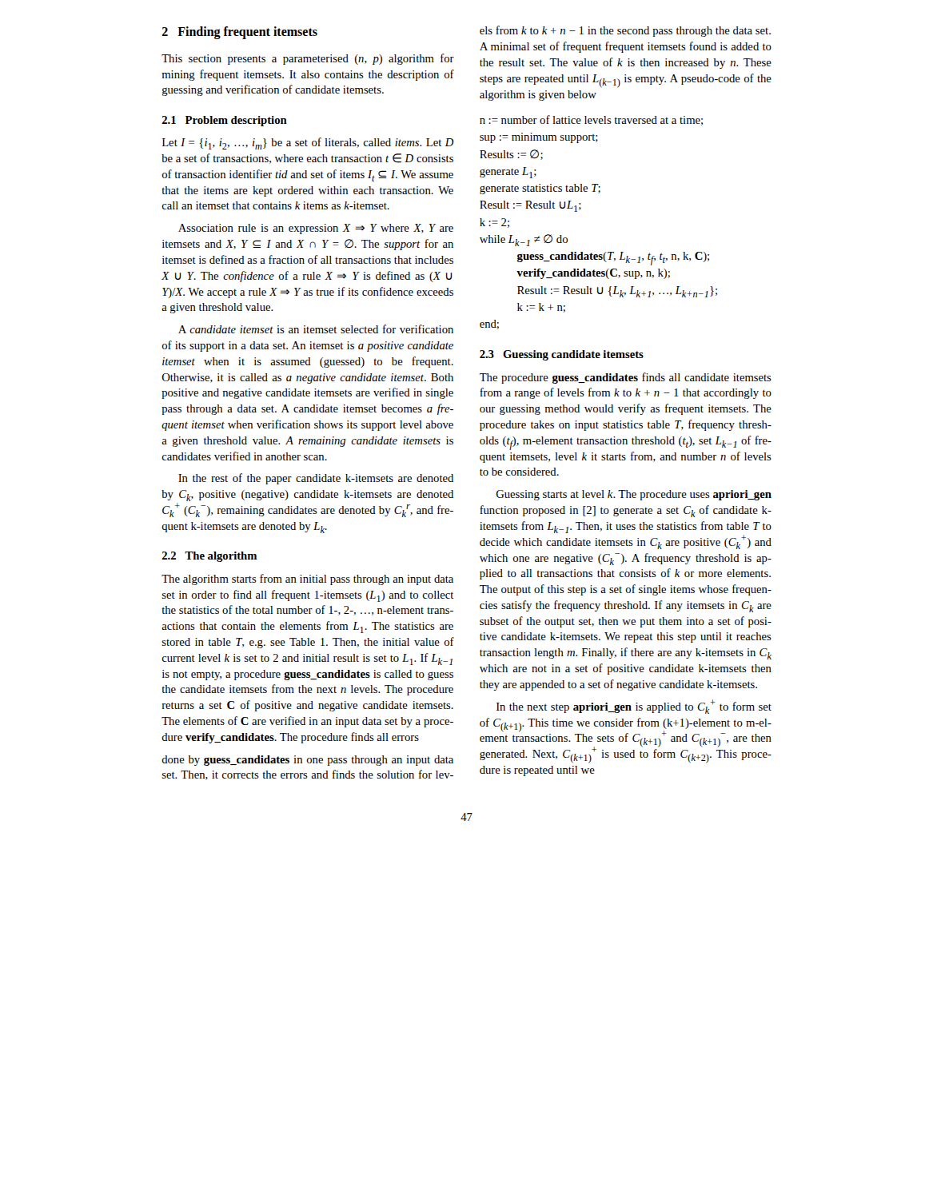2 Finding frequent itemsets
This section presents a parameterised (n, p) algorithm for mining frequent itemsets. It also contains the description of guessing and verification of candidate itemsets.
2.1 Problem description
Let I = {i1, i2, …, im} be a set of literals, called items. Let D be a set of transactions, where each transaction t ∈ D consists of transaction identifier tid and set of items It ⊆ I. We assume that the items are kept ordered within each transaction. We call an itemset that contains k items as k-itemset.
Association rule is an expression X ⇒ Y where X, Y are itemsets and X, Y ⊆ I and X ∩ Y = ∅. The support for an itemset is defined as a fraction of all transactions that includes X ∪ Y. The confidence of a rule X ⇒ Y is defined as (X ∪ Y)/X. We accept a rule X ⇒ Y as true if its confidence exceeds a given threshold value.
A candidate itemset is an itemset selected for verification of its support in a data set. An itemset is a positive candidate itemset when it is assumed (guessed) to be frequent. Otherwise, it is called as a negative candidate itemset. Both positive and negative candidate itemsets are verified in single pass through a data set. A candidate itemset becomes a frequent itemset when verification shows its support level above a given threshold value. A remaining candidate itemsets is candidates verified in another scan.
In the rest of the paper candidate k-itemsets are denoted by Ck, positive (negative) candidate k-itemsets are denoted Ck+ (Ck−), remaining candidates are denoted by Ckr, and frequent k-itemsets are denoted by Lk.
2.2 The algorithm
The algorithm starts from an initial pass through an input data set in order to find all frequent 1-itemsets (L1) and to collect the statistics of the total number of 1-, 2-, …, n-element transactions that contain the elements from L1. The statistics are stored in table T, e.g. see Table 1. Then, the initial value of current level k is set to 2 and initial result is set to L1. If Lk−1 is not empty, a procedure guess_candidates is called to guess the candidate itemsets from the next n levels. The procedure returns a set C of positive and negative candidate itemsets. The elements of C are verified in an input data set by a procedure verify_candidates. The procedure finds all errors
done by guess_candidates in one pass through an input data set. Then, it corrects the errors and finds the solution for levels from k to k + n − 1 in the second pass through the data set. A minimal set of frequent frequent itemsets found is added to the result set. The value of k is then increased by n. These steps are repeated until L(k−1) is empty. A pseudo-code of the algorithm is given below
n := number of lattice levels traversed at a time; sup := minimum support; Results := ∅; generate L1; generate statistics table T; Result := Result ∪L1; k := 2; while Lk−1 ≠ ∅ do guess_candidates(T, Lk−1, tf, tt, n, k, C); verify_candidates(C, sup, n, k); Result := Result ∪ {Lk, Lk+1, …, Lk+n−1}; k := k + n; end;
2.3 Guessing candidate itemsets
The procedure guess_candidates finds all candidate itemsets from a range of levels from k to k + n − 1 that accordingly to our guessing method would verify as frequent itemsets. The procedure takes on input statistics table T, frequency thresholds (tf), m-element transaction threshold (tt), set Lk−1 of frequent itemsets, level k it starts from, and number n of levels to be considered.
Guessing starts at level k. The procedure uses apriori_gen function proposed in [2] to generate a set Ck of candidate k-itemsets from Lk−1. Then, it uses the statistics from table T to decide which candidate itemsets in Ck are positive (Ck+) and which one are negative (Ck−). A frequency threshold is applied to all transactions that consists of k or more elements. The output of this step is a set of single items whose frequencies satisfy the frequency threshold. If any itemsets in Ck are subset of the output set, then we put them into a set of positive candidate k-itemsets. We repeat this step until it reaches transaction length m. Finally, if there are any k-itemsets in Ck which are not in a set of positive candidate k-itemsets then they are appended to a set of negative candidate k-itemsets.
In the next step apriori_gen is applied to Ck+ to form set of C(k+1). This time we consider from (k+1)-element to m-element transactions. The sets of C(k+1)+ and C(k+1)−, are then generated. Next, C(k+1)+ is used to form C(k+2). This procedure is repeated until we
47